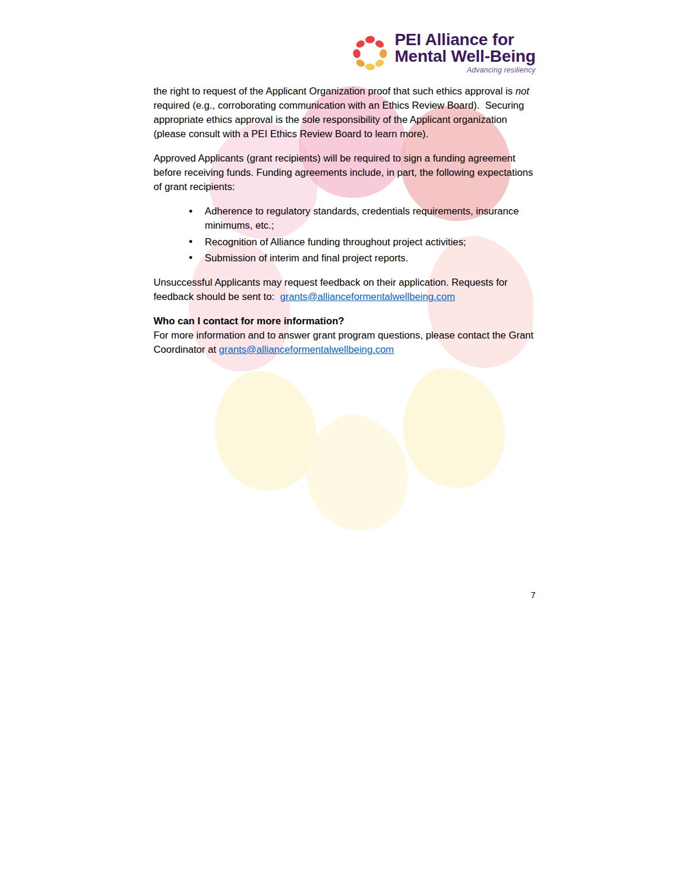PEI Alliance for Mental Well-Being Advancing resiliency
the right to request of the Applicant Organization proof that such ethics approval is not required (e.g., corroborating communication with an Ethics Review Board). Securing appropriate ethics approval is the sole responsibility of the Applicant organization (please consult with a PEI Ethics Review Board to learn more).
Approved Applicants (grant recipients) will be required to sign a funding agreement before receiving funds. Funding agreements include, in part, the following expectations of grant recipients:
Adherence to regulatory standards, credentials requirements, insurance minimums, etc.;
Recognition of Alliance funding throughout project activities;
Submission of interim and final project reports.
Unsuccessful Applicants may request feedback on their application. Requests for feedback should be sent to: grants@allianceformentalwellbeing.com
Who can I contact for more information?
For more information and to answer grant program questions, please contact the Grant Coordinator at grants@allianceformentalwellbeing.com
7